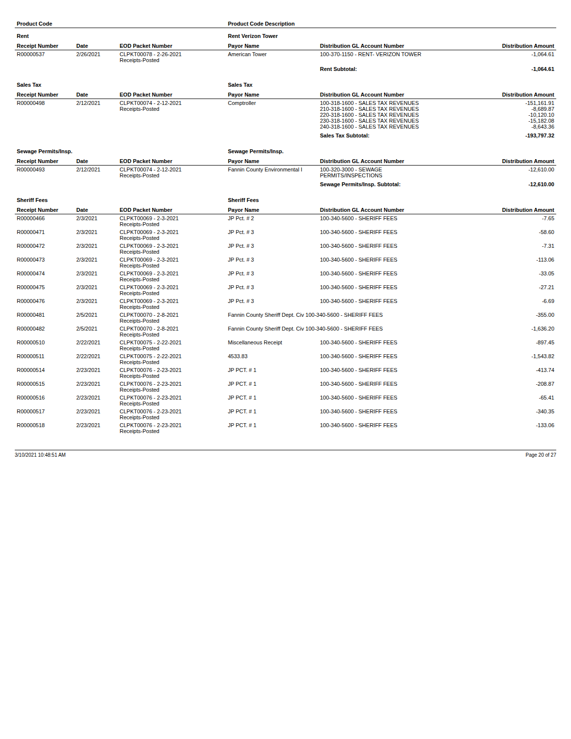| Product Code | Product Code Description |
| --- | --- |
| Rent | Rent Verizon Tower |
| Receipt Number | Date | EOD Packet Number | Payor Name | Distribution GL Account Number | Distribution Amount |
| R00000537 | 2/26/2021 | CLPKT00078 - 2-26-2021 Receipts-Posted | American Tower | 100-370-1150 - RENT- VERIZON TOWER | -1,064.61 |
| | Rent Subtotal: | -1,064.61 |
| Sales Tax | Sales Tax |
| Receipt Number | Date | EOD Packet Number | Payor Name | Distribution GL Account Number | Distribution Amount |
| R00000498 | 2/12/2021 | CLPKT00074 - 2-12-2021 Receipts-Posted | Comptroller | 100-318-1600 - SALES TAX REVENUES 210-318-1600 - SALES TAX REVENUES 220-318-1600 - SALES TAX REVENUES 230-318-1600 - SALES TAX REVENUES 240-318-1600 - SALES TAX REVENUES | -151,161.91 -8,689.87 -10,120.10 -15,182.08 -8,643.36 |
| | Sales Tax Subtotal: | -193,797.32 |
| Sewage Permits/Insp. | Sewage Permits/Insp. |
| Receipt Number | Date | EOD Packet Number | Payor Name | Distribution GL Account Number | Distribution Amount |
| R00000493 | 2/12/2021 | CLPKT00074 - 2-12-2021 Receipts-Posted | Fannin County Environmental I | 100-320-3000 - SEWAGE PERMITS/INSPECTIONS | -12,610.00 |
| | Sewage Permits/Insp. Subtotal: | -12,610.00 |
| Sheriff Fees | Sheriff Fees |
| Receipt Number | Date | EOD Packet Number | Payor Name | Distribution GL Account Number | Distribution Amount |
| R00000466 | 2/3/2021 | CLPKT00069 - 2-3-2021 Receipts-Posted | JP Pct. # 2 | 100-340-5600 - SHERIFF FEES | -7.65 |
| R00000471 | 2/3/2021 | CLPKT00069 - 2-3-2021 Receipts-Posted | JP Pct. # 3 | 100-340-5600 - SHERIFF FEES | -58.60 |
| R00000472 | 2/3/2021 | CLPKT00069 - 2-3-2021 Receipts-Posted | JP Pct. # 3 | 100-340-5600 - SHERIFF FEES | -7.31 |
| R00000473 | 2/3/2021 | CLPKT00069 - 2-3-2021 Receipts-Posted | JP Pct. # 3 | 100-340-5600 - SHERIFF FEES | -113.06 |
| R00000474 | 2/3/2021 | CLPKT00069 - 2-3-2021 Receipts-Posted | JP Pct. # 3 | 100-340-5600 - SHERIFF FEES | -33.05 |
| R00000475 | 2/3/2021 | CLPKT00069 - 2-3-2021 Receipts-Posted | JP Pct. # 3 | 100-340-5600 - SHERIFF FEES | -27.21 |
| R00000476 | 2/3/2021 | CLPKT00069 - 2-3-2021 Receipts-Posted | JP Pct. # 3 | 100-340-5600 - SHERIFF FEES | -6.69 |
| R00000481 | 2/5/2021 | CLPKT00070 - 2-8-2021 Receipts-Posted | Fannin County Sheriff Dept. Civ 100-340-5600 - SHERIFF FEES | -355.00 |
| R00000482 | 2/5/2021 | CLPKT00070 - 2-8-2021 Receipts-Posted | Fannin County Sheriff Dept. Civ 100-340-5600 - SHERIFF FEES | -1,636.20 |
| R00000510 | 2/22/2021 | CLPKT00075 - 2-22-2021 Receipts-Posted | Miscellaneous Receipt | 100-340-5600 - SHERIFF FEES | -897.45 |
| R00000511 | 2/22/2021 | CLPKT00075 - 2-22-2021 Receipts-Posted | 4533.83 | 100-340-5600 - SHERIFF FEES | -1,543.82 |
| R00000514 | 2/23/2021 | CLPKT00076 - 2-23-2021 Receipts-Posted | JP PCT. # 1 | 100-340-5600 - SHERIFF FEES | -413.74 |
| R00000515 | 2/23/2021 | CLPKT00076 - 2-23-2021 Receipts-Posted | JP PCT. # 1 | 100-340-5600 - SHERIFF FEES | -208.87 |
| R00000516 | 2/23/2021 | CLPKT00076 - 2-23-2021 Receipts-Posted | JP PCT. # 1 | 100-340-5600 - SHERIFF FEES | -65.41 |
| R00000517 | 2/23/2021 | CLPKT00076 - 2-23-2021 Receipts-Posted | JP PCT. # 1 | 100-340-5600 - SHERIFF FEES | -340.35 |
| R00000518 | 2/23/2021 | CLPKT00076 - 2-23-2021 Receipts-Posted | JP PCT. # 1 | 100-340-5600 - SHERIFF FEES | -133.06 |
3/10/2021 10:48:51 AM Page 20 of 27